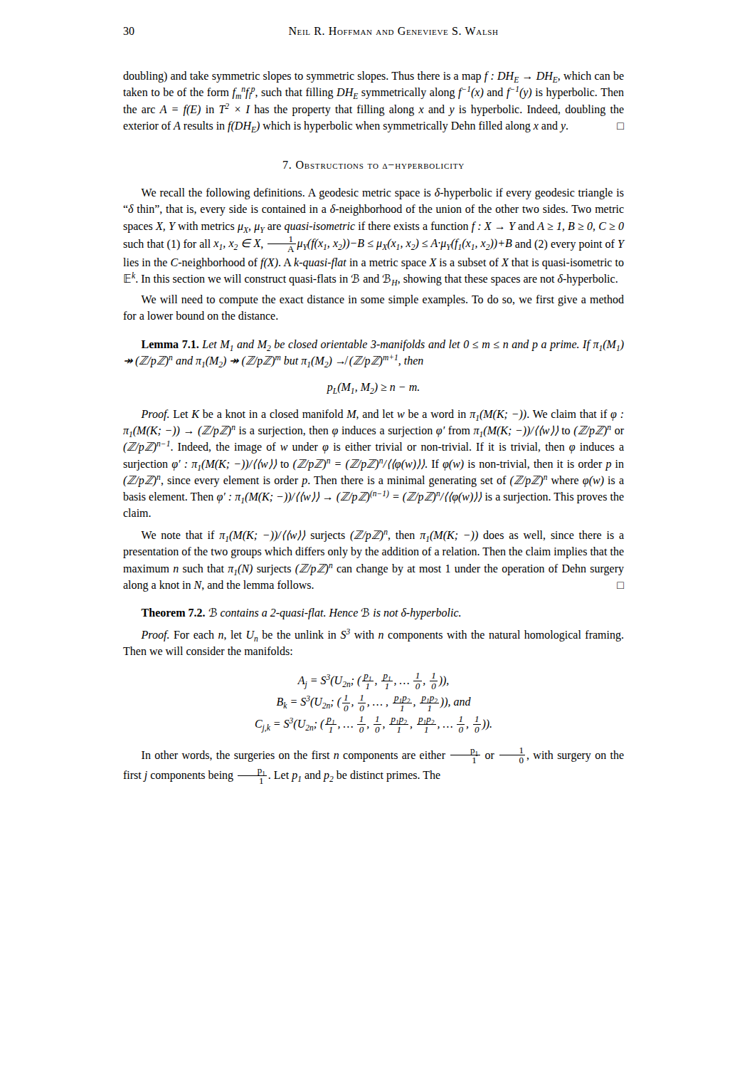30 Neil R. Hoffman and Genevieve S. Walsh
doubling) and take symmetric slopes to symmetric slopes. Thus there is a map f : DHE → DHE, which can be taken to be of the form fmnflp, such that filling DHE symmetrically along f−1(x) and f−1(y) is hyperbolic. Then the arc A = f(E) in T2 × I has the property that filling along x and y is hyperbolic. Indeed, doubling the exterior of A results in f(DHE) which is hyperbolic when symmetrically Dehn filled along x and y. □
7. Obstructions to δ−hyperbolicity
We recall the following definitions. A geodesic metric space is δ-hyperbolic if every geodesic triangle is “δ thin”, that is, every side is contained in a δ-neighborhood of the union of the other two sides. Two metric spaces X, Y with metrics μX, μY are quasi-isometric if there exists a function f : X → Y and A ≥ 1, B ≥ 0, C ≥ 0 such that (1) for all x1, x2 ∈ X, 1 A μY(f(x1, x2))−B ≤ μX(x1, x2) ≤ A·μY(f1(x1, x2))+B and (2) every point of Y lies in the C-neighborhood of f(X). A k-quasi-flat in a metric space X is a subset of X that is quasi-isometric to 𝔼k. In this section we will construct quasi-flats in ℬ and ℬH, showing that these spaces are not δ-hyperbolic.
We will need to compute the exact distance in some simple examples. To do so, we first give a method for a lower bound on the distance.
Lemma 7.1. Let M1 and M2 be closed orientable 3-manifolds and let 0 ≤ m ≤ n and p a prime. If π1(M1) ↠ (ℤ/pℤ)n and π1(M2) ↠ (ℤ/pℤ)m but π1(M2) ↛ (ℤ/pℤ)m+1, then
pL(M1, M2) ≥ n − m.
Proof. Let K be a knot in a closed manifold M, and let w be a word in π1(M(K; −)). We claim that if φ : π1(M(K; −)) → (ℤ/pℤ)n is a surjection, then φ induces a surjection φ′ from π1(M(K; −))/⟨⟨w⟩⟩ to (ℤ/pℤ)n or (ℤ/pℤ)n−1. Indeed, the image of w under φ is either trivial or non-trivial. If it is trivial, then φ induces a surjection φ′ : π1(M(K; −))/⟨⟨w⟩⟩ to (ℤ/pℤ)n = (ℤ/pℤ)n/⟨⟨φ(w)⟩⟩. If φ(w) is non-trivial, then it is order p in (ℤ/pℤ)n, since every element is order p. Then there is a minimal generating set of (ℤ/pℤ)n where φ(w) is a basis element. Then φ′ : π1(M(K; −))/⟨⟨w⟩⟩ → (ℤ/pℤ)(n−1) = (ℤ/pℤ)n/⟨⟨φ(w)⟩⟩ is a surjection. This proves the claim.
We note that if π1(M(K; −))/⟨⟨w⟩⟩ surjects (ℤ/pℤ)n, then π1(M(K; −)) does as well, since there is a presentation of the two groups which differs only by the addition of a relation. Then the claim implies that the maximum n such that π1(N) surjects (ℤ/pℤ)n can change by at most 1 under the operation of Dehn surgery along a knot in N, and the lemma follows. □
Theorem 7.2. ℬ contains a 2-quasi-flat. Hence ℬ is not δ-hyperbolic.
Proof. For each n, let Un be the unlink in S3 with n components with the natural homological framing. Then we will consider the manifolds:
Aj = S3(U2n; (p11, p11, … 10, 10)),
Bk = S3(U2n; (10, 10, … , p1p21, p1p21)), and
Cj,k = S3(U2n; (p11, … 10, 10, p1p21, p1p21, … 10, 10)).
In other words, the surgeries on the first n components are either p11 or 10, with surgery on the first j components being p11. Let p1 and p2 be distinct primes. The